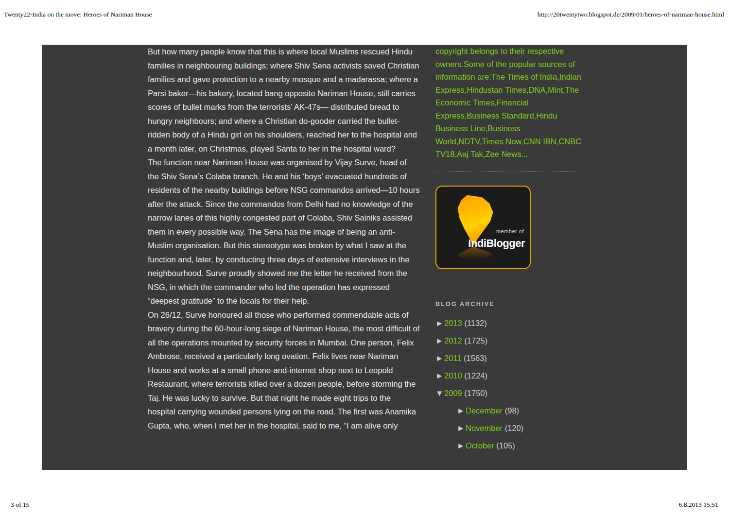Twenty22-India on the move: Heroes of Nariman House
http://20twentytwo.blogspot.de/2009/01/heroes-of-nariman-house.html
But how many people know that this is where local Muslims rescued Hindu families in neighbouring buildings; where Shiv Sena activists saved Christian families and gave protection to a nearby mosque and a madarassa; where a Parsi baker—his bakery, located bang opposite Nariman House, still carries scores of bullet marks from the terrorists’ AK-47s— distributed bread to hungry neighbours; and where a Christian do-gooder carried the bullet-ridden body of a Hindu girl on his shoulders, reached her to the hospital and a month later, on Christmas, played Santa to her in the hospital ward?
The function near Nariman House was organised by Vijay Surve, head of the Shiv Sena’s Colaba branch. He and his ‘boys’ evacuated hundreds of residents of the nearby buildings before NSG commandos arrived—10 hours after the attack. Since the commandos from Delhi had no knowledge of the narrow lanes of this highly congested part of Colaba, Shiv Sainiks assisted them in every possible way. The Sena has the image of being an anti-Muslim organisation. But this stereotype was broken by what I saw at the function and, later, by conducting three days of extensive interviews in the neighbourhood. Surve proudly showed me the letter he received from the NSG, in which the commander who led the operation has expressed “deepest gratitude” to the locals for their help.
On 26/12, Surve honoured all those who performed commendable acts of bravery during the 60-hour-long siege of Nariman House, the most difficult of all the operations mounted by security forces in Mumbai. One person, Felix Ambrose, received a particularly long ovation. Felix lives near Nariman House and works at a small phone-and-internet shop next to Leopold Restaurant, where terrorists killed over a dozen people, before storming the Taj. He was lucky to survive. But that night he made eight trips to the hospital carrying wounded persons lying on the road. The first was Anamika Gupta, who, when I met her in the hospital, said to me, “I am alive only
copyright belongs to their respective owners.Some of the popular sources of information are:The Times of India,Indian Express,Hindustan Times,DNA,Mint,The Economic Times,Financial Express,Business Standard,Hindu Business Line,Business World,NDTV,Times Now,CNN IBN,CNBC TV18,Aaj Tak,Zee News...
member of
IndiBlogger
BLOG ARCHIVE
►2013 (1132)
►2012 (1725)
►2011 (1563)
►2010 (1224)
▼2009 (1750)
►December (98)
►November (120)
►October (105)
3 of 15
6.8.2013 15:51